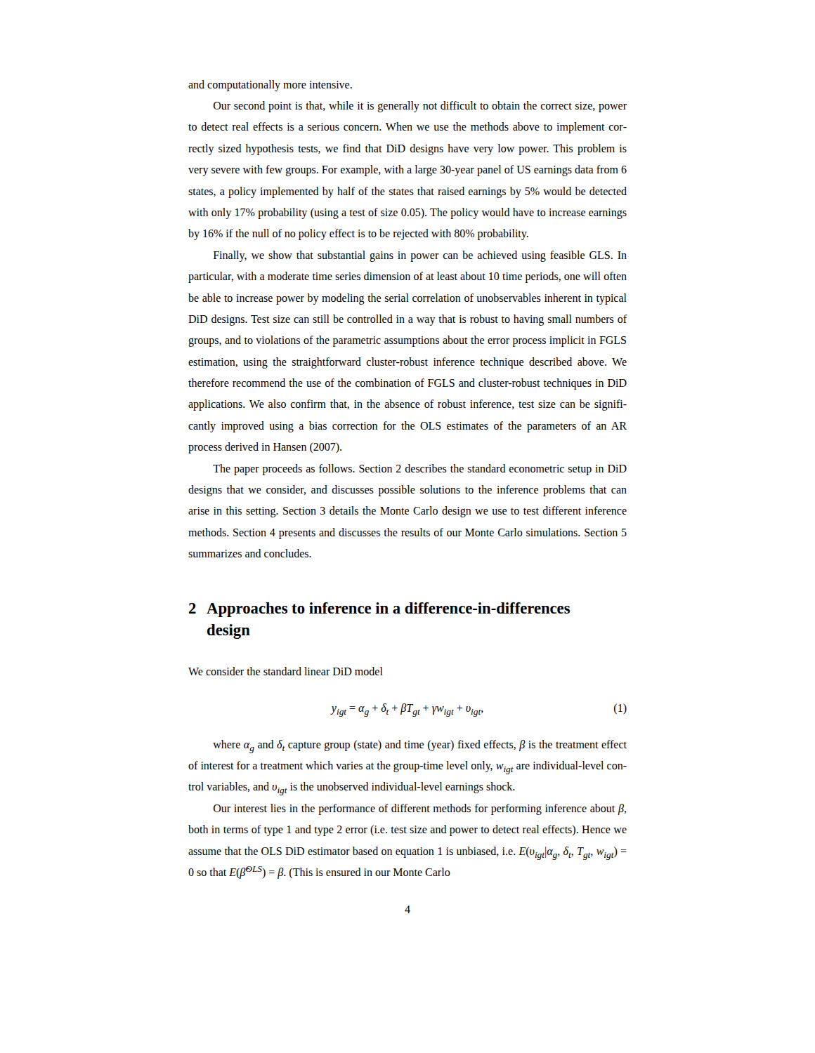and computationally more intensive.
Our second point is that, while it is generally not difficult to obtain the correct size, power to detect real effects is a serious concern. When we use the methods above to implement correctly sized hypothesis tests, we find that DiD designs have very low power. This problem is very severe with few groups. For example, with a large 30-year panel of US earnings data from 6 states, a policy implemented by half of the states that raised earnings by 5% would be detected with only 17% probability (using a test of size 0.05). The policy would have to increase earnings by 16% if the null of no policy effect is to be rejected with 80% probability.
Finally, we show that substantial gains in power can be achieved using feasible GLS. In particular, with a moderate time series dimension of at least about 10 time periods, one will often be able to increase power by modeling the serial correlation of unobservables inherent in typical DiD designs. Test size can still be controlled in a way that is robust to having small numbers of groups, and to violations of the parametric assumptions about the error process implicit in FGLS estimation, using the straightforward cluster-robust inference technique described above. We therefore recommend the use of the combination of FGLS and cluster-robust techniques in DiD applications. We also confirm that, in the absence of robust inference, test size can be significantly improved using a bias correction for the OLS estimates of the parameters of an AR process derived in Hansen (2007).
The paper proceeds as follows. Section 2 describes the standard econometric setup in DiD designs that we consider, and discusses possible solutions to the inference problems that can arise in this setting. Section 3 details the Monte Carlo design we use to test different inference methods. Section 4 presents and discusses the results of our Monte Carlo simulations. Section 5 summarizes and concludes.
2 Approaches to inference in a difference-in-differencesdesign
We consider the standard linear DiD model
yigt = αg + δt + βTgt + γwigt + υigt, (1)
where αg and δt capture group (state) and time (year) fixed effects, β is the treatment effect of interest for a treatment which varies at the group-time level only, wigt are individual-level control variables, and υigt is the unobserved individual-level earnings shock.
Our interest lies in the performance of different methods for performing inference about β, both in terms of type 1 and type 2 error (i.e. test size and power to detect real effects). Hence we assume that the OLS DiD estimator based on equation 1 is unbiased, i.e. E(υigt|αg, δt, Tgt, wigt) = 0 so that E(β̂OLS) = β. (This is ensured in our Monte Carlo
4